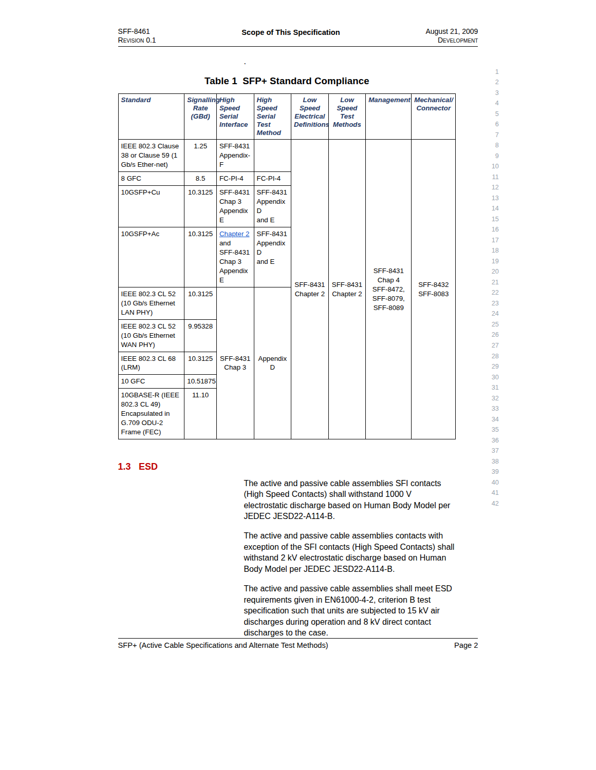SFF-8461
Revision 0.1
Scope of This Specification
August 21, 2009
Development
1
2
3
4
5
6
7
8
9
10
11
12
13
14
15
16
17
18
19
20
21
22
23
24
25
26
27
28
29
30
31
32
33
34
35
36
37
38
39
40
41
42
.
Table 1 SFP+ Standard Compliance
| Standard | Signalling Rate (GBd) | High Speed Serial Interface | High Speed Serial Test Method | Low Speed Electrical Definitions | Low Speed Test Methods | Management | Mechanical/ Connector |
| --- | --- | --- | --- | --- | --- | --- | --- |
| IEEE 802.3 Clause 38 or Clause 59 (1 Gb/s Ether-net) | 1.25 | SFF-8431 Appendix-F | | SFF-8431 Chapter 2 | SFF-8431 Chapter 2 | SFF-8431 Chap 4 SFF-8472, SFF-8079, SFF-8089 | SFF-8432 SFF-8083 |
| 8 GFC | 8.5 | FC-PI-4 | FC-PI-4 |
| 10GSFP+Cu | 10.3125 | SFF-8431 Chap 3 Appendix E | SFF-8431 Appendix D and E |
| 10GSFP+Ac | 10.3125 | Chapter 2 and SFF-8431 Chap 3 Appendix E | SFF-8431 Appendix D and E |
| IEEE 802.3 CL 52 (10 Gb/s Ethernet LAN PHY) | 10.3125 | SFF-8431 Chap 3 | Appendix D |
| IEEE 802.3 CL 52 (10 Gb/s Ethernet WAN PHY) | 9.95328 |
| IEEE 802.3 CL 68 (LRM) | 10.3125 |
| 10 GFC | 10.51875 |
| 10GBASE-R (IEEE 802.3 CL 49) Encapsulated in G.709 ODU-2 Frame (FEC) | 11.10 |
1.3 ESD
The active and passive cable assemblies SFI contacts (High Speed Contacts) shall withstand 1000 V electrostatic discharge based on Human Body Model per JEDEC JESD22-A114-B.
The active and passive cable assemblies contacts with exception of the SFI contacts (High Speed Contacts) shall withstand 2 kV electrostatic discharge based on Human Body Model per JEDEC JESD22-A114-B.
The active and passive cable assemblies shall meet ESD requirements given in EN61000-4-2, criterion B test specification such that units are subjected to 15 kV air discharges during operation and 8 kV direct contact discharges to the case.
SFP+ (Active Cable Specifications and Alternate Test Methods)
Page 2